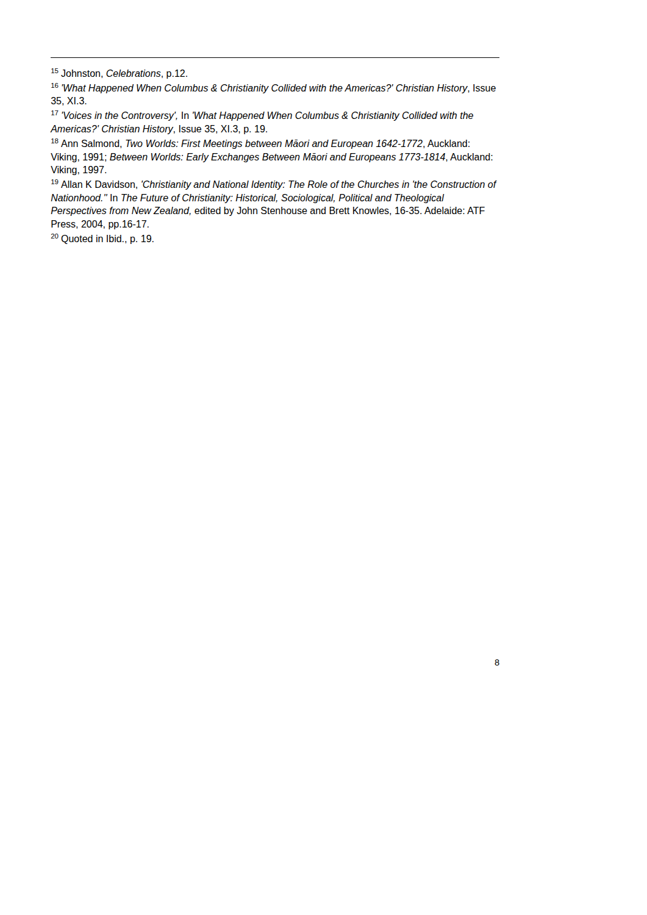15Johnston, Celebrations, p.12.
16'What Happened When Columbus & Christianity Collided with the Americas?' Christian History, Issue 35, XI.3.
17'Voices in the Controversy', In 'What Happened When Columbus & Christianity Collided with the Americas?' Christian History, Issue 35, XI.3, p. 19.
18Ann Salmond, Two Worlds: First Meetings between Māori and European 1642-1772, Auckland: Viking, 1991; Between Worlds: Early Exchanges Between Māori and Europeans 1773-1814, Auckland: Viking, 1997.
19Allan K Davidson, 'Christianity and National Identity: The Role of the Churches in 'the Construction of Nationhood.'' In The Future of Christianity: Historical, Sociological, Political and Theological Perspectives from New Zealand, edited by John Stenhouse and Brett Knowles, 16-35. Adelaide: ATF Press, 2004, pp.16-17.
20Quoted in Ibid., p. 19.
8